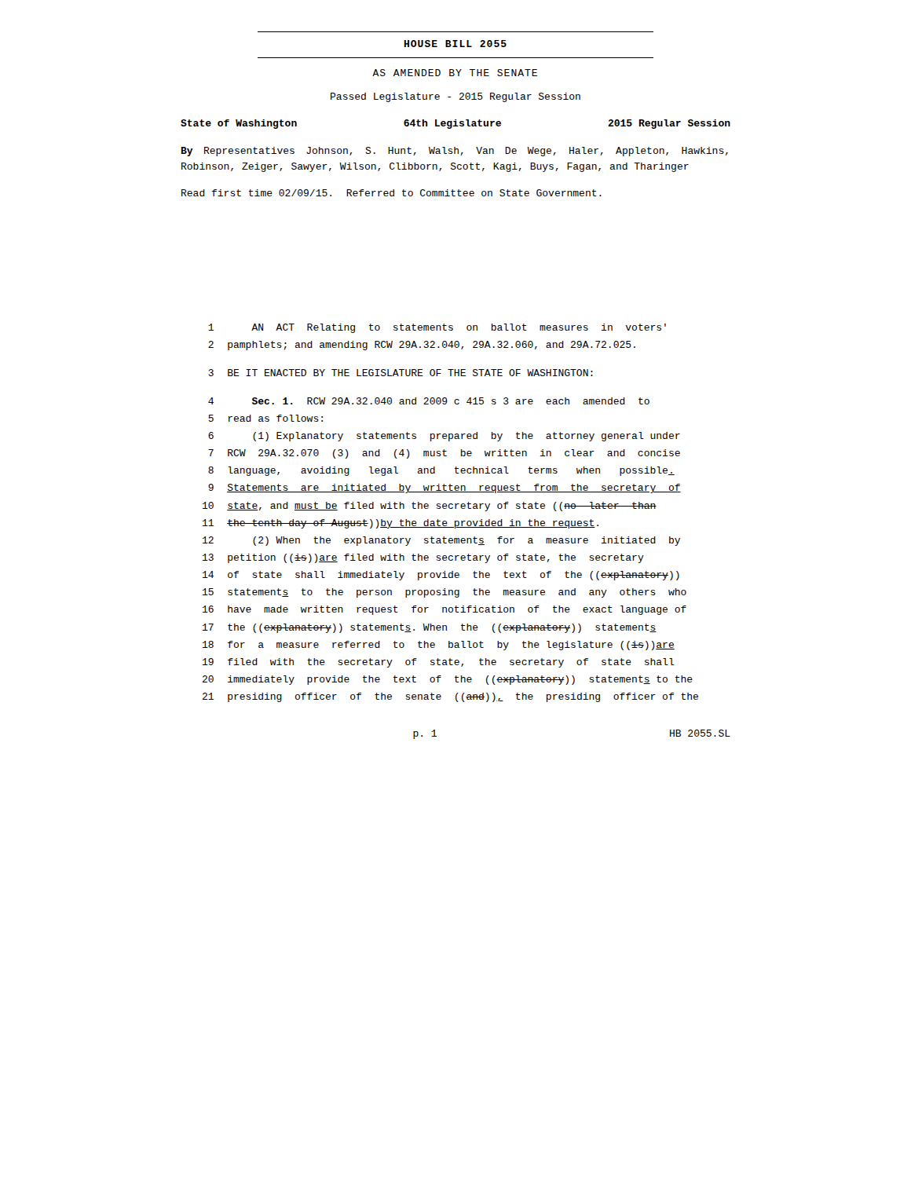HOUSE BILL 2055
AS AMENDED BY THE SENATE
Passed Legislature - 2015 Regular Session
State of Washington 64th Legislature 2015 Regular Session
By Representatives Johnson, S. Hunt, Walsh, Van De Wege, Haler, Appleton, Hawkins, Robinson, Zeiger, Sawyer, Wilson, Clibborn, Scott, Kagi, Buys, Fagan, and Tharinger
Read first time 02/09/15. Referred to Committee on State Government.
| 1 | AN ACT Relating to statements on ballot measures in voters' |
| 2 | pamphlets; and amending RCW 29A.32.040, 29A.32.060, and 29A.72.025. |
| 3 | BE IT ENACTED BY THE LEGISLATURE OF THE STATE OF WASHINGTON: |
| 4 | Sec. 1. RCW 29A.32.040 and 2009 c 415 s 3 are each amended to |
| 5 | read as follows: |
| 6 | (1) Explanatory statements prepared by the attorney general under |
| 7 | RCW 29A.32.070 (3) and (4) must be written in clear and concise |
| 8 | language, avoiding legal and technical terms when possible . |
| 9 | Statements are initiated by written request from the secretary of |
| 10 | state , and must be filed with the secretary of state (( no later than |
| 11 | the tenth day of August )) by the date provided in the request . |
| 12 | (2) When the explanatory statement s for a measure initiated by |
| 13 | petition (( is )) are filed with the secretary of state, the secretary |
| 14 | of state shall immediately provide the text of the (( explanatory )) |
| 15 | statement s to the person proposing the measure and any others who |
| 16 | have made written request for notification of the exact language of |
| 17 | the (( explanatory )) statement s . When the (( explanatory )) statement s |
| 18 | for a measure referred to the ballot by the legislature (( is )) are |
| 19 | filed with the secretary of state, the secretary of state shall |
| 20 | immediately provide the text of the (( explanatory )) statement s to the |
| 21 | presiding officer of the senate (( and )) , the presiding officer of the |
p. 1 HB 2055.SL